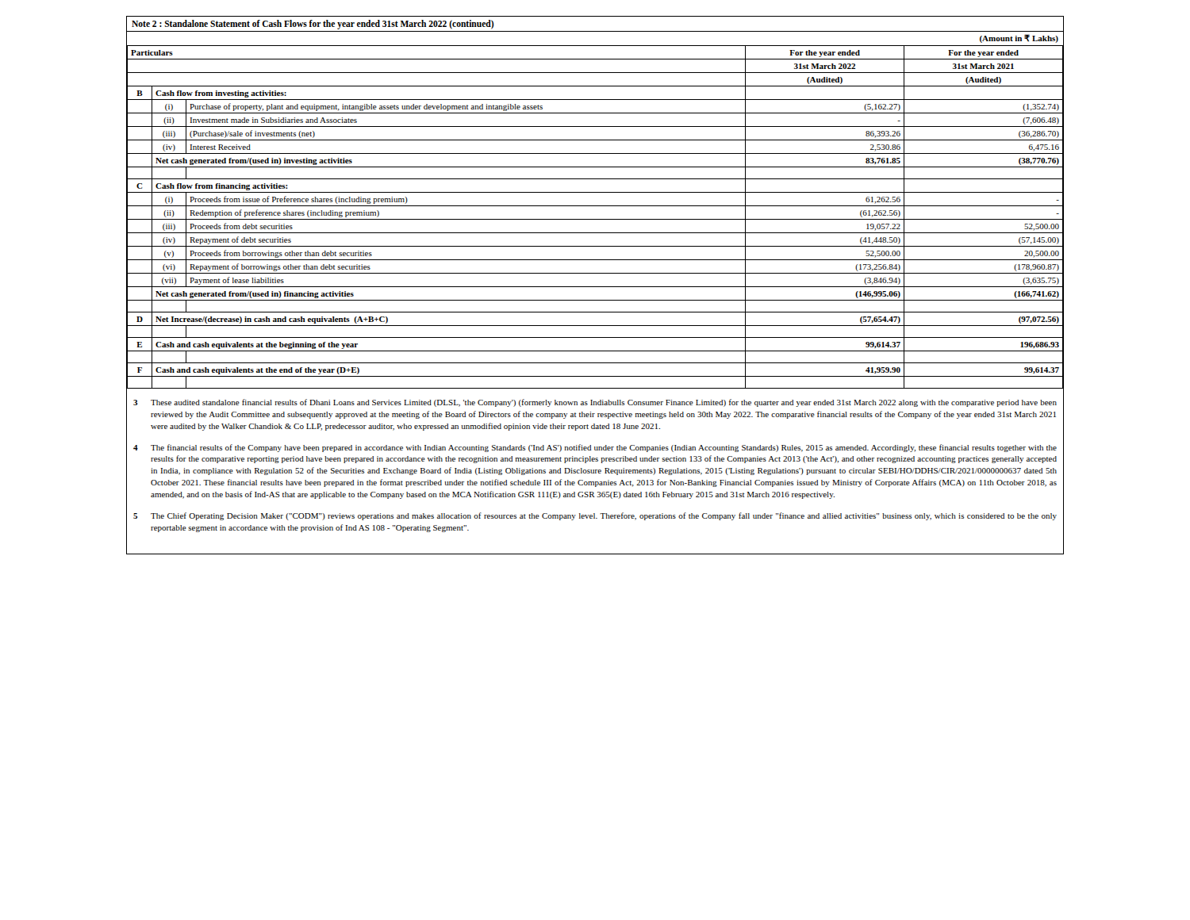Note 2 : Standalone Statement of Cash Flows for the year ended 31st March 2022 (continued)
(Amount in ₹ Lakhs)
| Particulars | For the year ended | For the year ended |
| --- | --- | --- |
| | 31st March 2022 | 31st March 2021 |
| | (Audited) | (Audited) |
| B | Cash flow from investing activities: | | |
| | (i) | Purchase of property, plant and equipment, intangible assets under development and intangible assets | (5,162.27) | (1,352.74) |
| | (ii) | Investment made in Subsidiaries and Associates | - | (7,606.48) |
| | (iii) | (Purchase)/sale of investments (net) | 86,393.26 | (36,286.70) |
| | (iv) | Interest Received | 2,530.86 | 6,475.16 |
| | Net cash generated from/(used in) investing activities | 83,761.85 | (38,770.76) |
| C | Cash flow from financing activities: | | |
| | (i) | Proceeds from issue of Preference shares (including premium) | 61,262.56 | - |
| | (ii) | Redemption of preference shares (including premium) | (61,262.56) | - |
| | (iii) | Proceeds from debt securities | 19,057.22 | 52,500.00 |
| | (iv) | Repayment of debt securities | (41,448.50) | (57,145.00) |
| | (v) | Proceeds from borrowings other than debt securities | 52,500.00 | 20,500.00 |
| | (vi) | Repayment of borrowings other than debt securities | (173,256.84) | (178,960.87) |
| | (vii) | Payment of lease liabilities | (3,846.94) | (3,635.75) |
| | Net cash generated from/(used in) financing activities | (146,995.06) | (166,741.62) |
| D | Net Increase/(decrease) in cash and cash equivalents (A+B+C) | (57,654.47) | (97,072.56) |
| E | Cash and cash equivalents at the beginning of the year | 99,614.37 | 196,686.93 |
| F | Cash and cash equivalents at the end of the year (D+E) | 41,959.90 | 99,614.37 |
3 These audited standalone financial results of Dhani Loans and Services Limited (DLSL, 'the Company') (formerly known as Indiabulls Consumer Finance Limited) for the quarter and year ended 31st March 2022 along with the comparative period have been reviewed by the Audit Committee and subsequently approved at the meeting of the Board of Directors of the company at their respective meetings held on 30th May 2022. The comparative financial results of the Company of the year ended 31st March 2021 were audited by the Walker Chandiok & Co LLP, predecessor auditor, who expressed an unmodified opinion vide their report dated 18 June 2021.
4 The financial results of the Company have been prepared in accordance with Indian Accounting Standards ('Ind AS') notified under the Companies (Indian Accounting Standards) Rules, 2015 as amended. Accordingly, these financial results together with the results for the comparative reporting period have been prepared in accordance with the recognition and measurement principles prescribed under section 133 of the Companies Act 2013 ('the Act'), and other recognized accounting practices generally accepted in India, in compliance with Regulation 52 of the Securities and Exchange Board of India (Listing Obligations and Disclosure Requirements) Regulations, 2015 ('Listing Regulations') pursuant to circular SEBI/HO/DDHS/CIR/2021/0000000637 dated 5th October 2021. These financial results have been prepared in the format prescribed under the notified schedule III of the Companies Act, 2013 for Non-Banking Financial Companies issued by Ministry of Corporate Affairs (MCA) on 11th October 2018, as amended, and on the basis of Ind-AS that are applicable to the Company based on the MCA Notification GSR 111(E) and GSR 365(E) dated 16th February 2015 and 31st March 2016 respectively.
5 The Chief Operating Decision Maker ("CODM") reviews operations and makes allocation of resources at the Company level. Therefore, operations of the Company fall under "finance and allied activities" business only, which is considered to be the only reportable segment in accordance with the provision of Ind AS 108 - "Operating Segment".